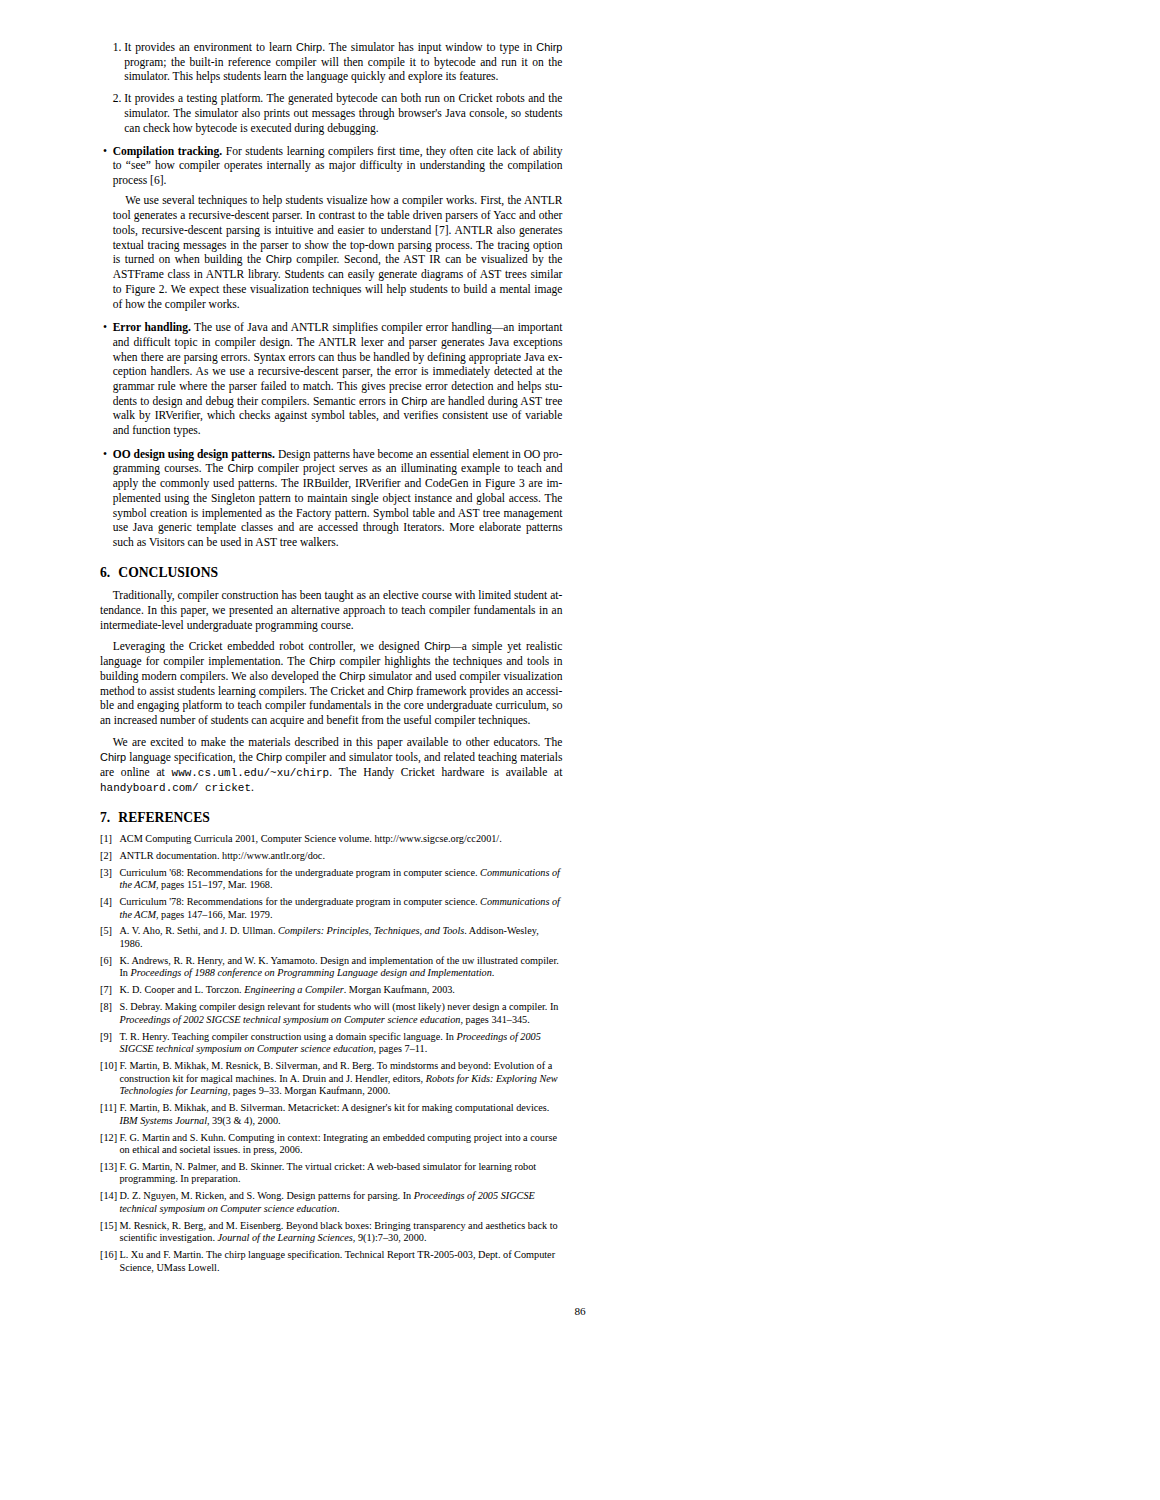It provides an environment to learn Chirp. The simulator has input window to type in Chirp program; the built-in reference compiler will then compile it to bytecode and run it on the simulator. This helps students learn the language quickly and explore its features.
It provides a testing platform. The generated bytecode can both run on Cricket robots and the simulator. The simulator also prints out messages through browser's Java console, so students can check how bytecode is executed during debugging.
Compilation tracking. For students learning compilers first time, they often cite lack of ability to “see” how compiler operates internally as major difficulty in understanding the compilation process [6].
We use several techniques to help students visualize how a compiler works. First, the ANTLR tool generates a recursive-descent parser. In contrast to the table driven parsers of Yacc and other tools, recursive-descent parsing is intuitive and easier to understand [7]. ANTLR also generates textual tracing messages in the parser to show the top-down parsing process. The tracing option is turned on when building the Chirp compiler. Second, the AST IR can be visualized by the ASTFrame class in ANTLR library. Students can easily generate diagrams of AST trees similar to Figure 2. We expect these visualization techniques will help students to build a mental image of how the compiler works.
Error handling. The use of Java and ANTLR simplifies compiler error handling—an important and difficult topic in compiler design. The ANTLR lexer and parser generates Java exceptions when there are parsing errors. Syntax errors can thus be handled by defining appropriate Java exception handlers. As we use a recursive-descent parser, the error is immediately detected at the grammar rule where the parser failed to match. This gives precise error detection and helps students to design and debug their compilers. Semantic errors in Chirp are handled during AST tree walk by IRVerifier, which checks against symbol tables, and verifies consistent use of variable and function types.
OO design using design patterns. Design patterns have become an essential element in OO programming courses. The Chirp compiler project serves as an illuminating example to teach and apply the commonly used patterns. The IRBuilder, IRVerifier and CodeGen in Figure 3 are implemented using the Singleton pattern to maintain single object instance and global access. The symbol creation is implemented as the Factory pattern. Symbol table and AST tree management use Java generic template classes and are accessed through Iterators. More elaborate patterns such as Visitors can be used in AST tree walkers.
6. CONCLUSIONS
Traditionally, compiler construction has been taught as an elective course with limited student attendance. In this paper, we presented an alternative approach to teach compiler fundamentals in an intermediate-level undergraduate programming course.
Leveraging the Cricket embedded robot controller, we designed Chirp—a simple yet realistic language for compiler implementation. The Chirp compiler highlights the techniques and tools in building modern compilers. We also developed the Chirp simulator and used compiler visualization method to assist students learning compilers. The Cricket and Chirp framework provides an accessible and engaging platform to teach compiler fundamentals in the core undergraduate curriculum, so an increased number of students can acquire and benefit from the useful compiler techniques.
We are excited to make the materials described in this paper available to other educators. The Chirp language specification, the Chirp compiler and simulator tools, and related teaching materials are online at www.cs.uml.edu/~xu/chirp. The Handy Cricket hardware is available at handyboard.com/ cricket.
7. REFERENCES
ACM Computing Curricula 2001, Computer Science volume. http://www.sigcse.org/cc2001/.
ANTLR documentation. http://www.antlr.org/doc.
Curriculum '68: Recommendations for the undergraduate program in computer science. Communications of the ACM, pages 151–197, Mar. 1968.
Curriculum '78: Recommendations for the undergraduate program in computer science. Communications of the ACM, pages 147–166, Mar. 1979.
A. V. Aho, R. Sethi, and J. D. Ullman. Compilers: Principles, Techniques, and Tools. Addison-Wesley, 1986.
K. Andrews, R. R. Henry, and W. K. Yamamoto. Design and implementation of the uw illustrated compiler. In Proceedings of 1988 conference on Programming Language design and Implementation.
K. D. Cooper and L. Torczon. Engineering a Compiler. Morgan Kaufmann, 2003.
S. Debray. Making compiler design relevant for students who will (most likely) never design a compiler. In Proceedings of 2002 SIGCSE technical symposium on Computer science education, pages 341–345.
T. R. Henry. Teaching compiler construction using a domain specific language. In Proceedings of 2005 SIGCSE technical symposium on Computer science education, pages 7–11.
F. Martin, B. Mikhak, M. Resnick, B. Silverman, and R. Berg. To mindstorms and beyond: Evolution of a construction kit for magical machines. In A. Druin and J. Hendler, editors, Robots for Kids: Exploring New Technologies for Learning, pages 9–33. Morgan Kaufmann, 2000.
F. Martin, B. Mikhak, and B. Silverman. Metacricket: A designer's kit for making computational devices. IBM Systems Journal, 39(3 & 4), 2000.
F. G. Martin and S. Kuhn. Computing in context: Integrating an embedded computing project into a course on ethical and societal issues. in press, 2006.
F. G. Martin, N. Palmer, and B. Skinner. The virtual cricket: A web-based simulator for learning robot programming. In preparation.
D. Z. Nguyen, M. Ricken, and S. Wong. Design patterns for parsing. In Proceedings of 2005 SIGCSE technical symposium on Computer science education.
M. Resnick, R. Berg, and M. Eisenberg. Beyond black boxes: Bringing transparency and aesthetics back to scientific investigation. Journal of the Learning Sciences, 9(1):7–30, 2000.
L. Xu and F. Martin. The chirp language specification. Technical Report TR-2005-003, Dept. of Computer Science, UMass Lowell.
86